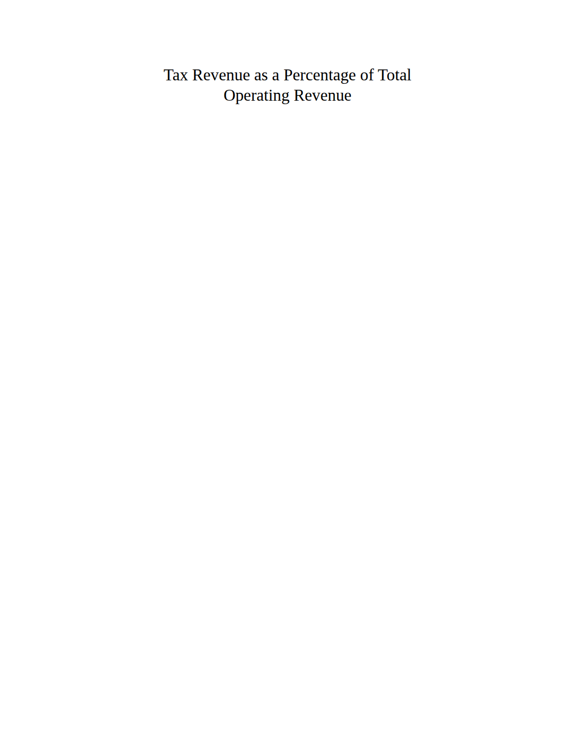Tax Revenue as a Percentage of Total Operating Revenue